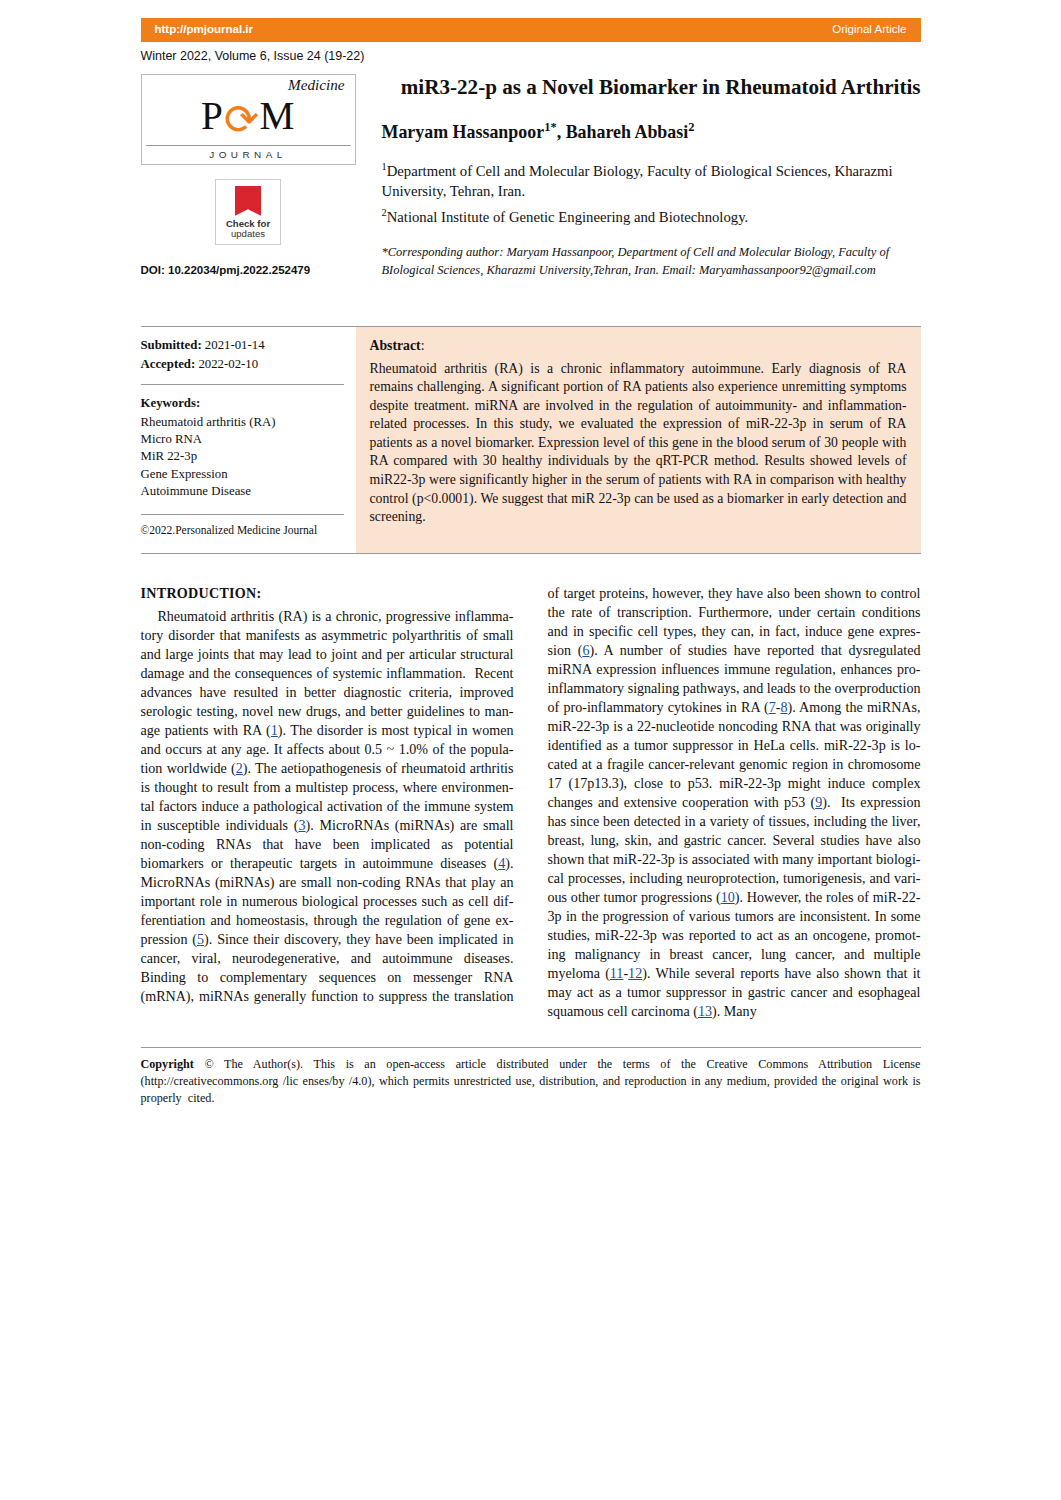http://pmjournal.ir Original Article
Winter 2022, Volume 6, Issue 24 (19-22)
Medicine
P⟳M
JOURNAL
Check forupdates
DOI: 10.22034/pmj.2022.252479
miR3-22-p as a Novel Biomarker in Rheumatoid Arthritis
Maryam Hassanpoor1*, Bahareh Abbasi2
1Department of Cell and Molecular Biology, Faculty of Biological Sciences, Kharazmi University, Tehran, Iran.
2National Institute of Genetic Engineering and Biotechnology.
*Corresponding author: Maryam Hassanpoor, Department of Cell and Molecular Biology, Faculty of BIological Sciences, Kharazmi University,Tehran, Iran. Email: Maryamhassanpoor92@gmail.com
Submitted: 2021-01-14
Accepted: 2022-02-10
Keywords:
Rheumatoid arthritis (RA)
Micro RNA
MiR 22-3p
Gene Expression
Autoimmune Disease
©2022.Personalized Medicine Journal
Abstract:
Rheumatoid arthritis (RA) is a chronic inflammatory autoimmune. Early diagnosis of RA remains challenging. A significant portion of RA patients also experience unremitting symptoms despite treatment. miRNA are involved in the regulation of autoimmunity- and inflammation-related processes. In this study, we evaluated the expression of miR-22-3p in serum of RA patients as a novel biomarker. Expression level of this gene in the blood serum of 30 people with RA compared with 30 healthy individuals by the qRT-PCR method. Results showed levels of miR22-3p were significantly higher in the serum of patients with RA in comparison with healthy control (p<0.0001). We suggest that miR 22-3p can be used as a biomarker in early detection and screening.
INTRODUCTION:
Rheumatoid arthritis (RA) is a chronic, progressive inflammatory disorder that manifests as asymmetric polyarthritis of small and large joints that may lead to joint and per articular structural damage and the consequences of systemic inflammation. Recent advances have resulted in better diagnostic criteria, improved serologic testing, novel new drugs, and better guidelines to manage patients with RA (1). The disorder is most typical in women and occurs at any age. It affects about 0.5 ~ 1.0% of the population worldwide (2). The aetiopathogenesis of rheumatoid arthritis is thought to result from a multistep process, where environmental factors induce a pathological activation of the immune system in susceptible individuals (3). MicroRNAs (miRNAs) are small non-coding RNAs that have been implicated as potential biomarkers or therapeutic targets in autoimmune diseases (4). MicroRNAs (miRNAs) are small non-coding RNAs that play an important role in numerous biological processes such as cell differentiation and homeostasis, through the regulation of gene expression (5). Since their discovery, they have been implicated in cancer, viral, neurodegenerative, and autoimmune diseases. Binding to complementary sequences on messenger RNA (mRNA), miRNAs generally function to suppress the translation of target proteins, however, they have also been shown to control the rate of transcription. Furthermore, under certain conditions and in specific cell types, they can, in fact, induce gene expression (6). A number of studies have reported that dysregulated miRNA expression influences immune regulation, enhances pro-inflammatory signaling pathways, and leads to the overproduction of pro-inflammatory cytokines in RA (7-8). Among the miRNAs, miR-22-3p is a 22-nucleotide noncoding RNA that was originally identified as a tumor suppressor in HeLa cells. miR-22-3p is located at a fragile cancer-relevant genomic region in chromosome 17 (17p13.3), close to p53. miR-22-3p might induce complex changes and extensive cooperation with p53 (9). Its expression has since been detected in a variety of tissues, including the liver, breast, lung, skin, and gastric cancer. Several studies have also shown that miR-22-3p is associated with many important biological processes, including neuroprotection, tumorigenesis, and various other tumor progressions (10). However, the roles of miR-22-3p in the progression of various tumors are inconsistent. In some studies, miR-22-3p was reported to act as an oncogene, promoting malignancy in breast cancer, lung cancer, and multiple myeloma (11-12). While several reports have also shown that it may act as a tumor suppressor in gastric cancer and esophageal squamous cell carcinoma (13). Many
Copyright © The Author(s). This is an open-access article distributed under the terms of the Creative Commons Attribution License (http://creativecommons.org /lic enses/by /4.0), which permits unrestricted use, distribution, and reproduction in any medium, provided the original work is properly cited.